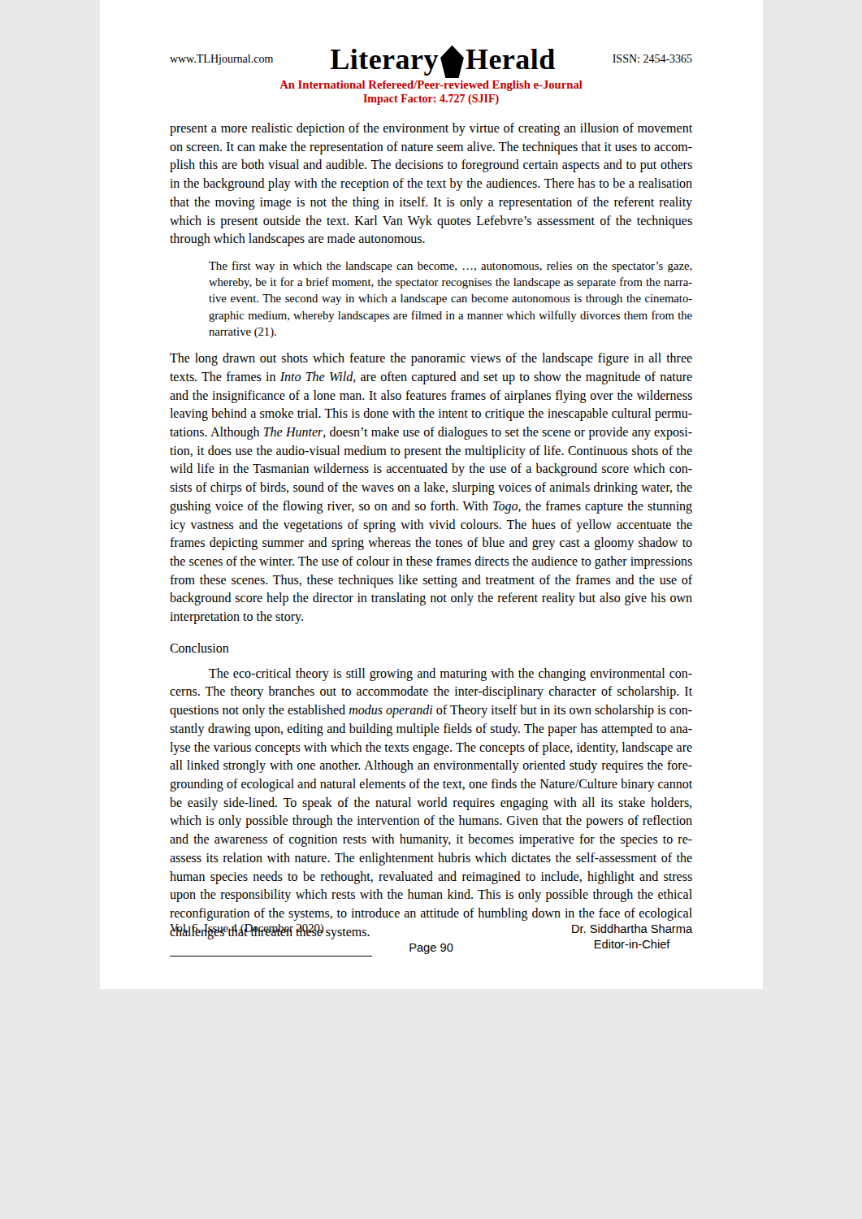www.TLHjournal.com
Literary Herald
ISSN: 2454-3365
An International Refereed/Peer-reviewed English e-Journal
Impact Factor: 4.727 (SJIF)
present a more realistic depiction of the environment by virtue of creating an illusion of movement on screen. It can make the representation of nature seem alive. The techniques that it uses to accomplish this are both visual and audible. The decisions to foreground certain aspects and to put others in the background play with the reception of the text by the audiences. There has to be a realisation that the moving image is not the thing in itself. It is only a representation of the referent reality which is present outside the text. Karl Van Wyk quotes Lefebvre’s assessment of the techniques through which landscapes are made autonomous.
The first way in which the landscape can become, …, autonomous, relies on the spectator’s gaze, whereby, be it for a brief moment, the spectator recognises the landscape as separate from the narrative event. The second way in which a landscape can become autonomous is through the cinematographic medium, whereby landscapes are filmed in a manner which wilfully divorces them from the narrative (21).
The long drawn out shots which feature the panoramic views of the landscape figure in all three texts. The frames in Into The Wild, are often captured and set up to show the magnitude of nature and the insignificance of a lone man. It also features frames of airplanes flying over the wilderness leaving behind a smoke trial. This is done with the intent to critique the inescapable cultural permutations. Although The Hunter, doesn’t make use of dialogues to set the scene or provide any exposition, it does use the audio-visual medium to present the multiplicity of life. Continuous shots of the wild life in the Tasmanian wilderness is accentuated by the use of a background score which consists of chirps of birds, sound of the waves on a lake, slurping voices of animals drinking water, the gushing voice of the flowing river, so on and so forth. With Togo, the frames capture the stunning icy vastness and the vegetations of spring with vivid colours. The hues of yellow accentuate the frames depicting summer and spring whereas the tones of blue and grey cast a gloomy shadow to the scenes of the winter. The use of colour in these frames directs the audience to gather impressions from these scenes. Thus, these techniques like setting and treatment of the frames and the use of background score help the director in translating not only the referent reality but also give his own interpretation to the story.
Conclusion
The eco-critical theory is still growing and maturing with the changing environmental concerns. The theory branches out to accommodate the inter-disciplinary character of scholarship. It questions not only the established modus operandi of Theory itself but in its own scholarship is constantly drawing upon, editing and building multiple fields of study. The paper has attempted to analyse the various concepts with which the texts engage. The concepts of place, identity, landscape are all linked strongly with one another. Although an environmentally oriented study requires the foregrounding of ecological and natural elements of the text, one finds the Nature/Culture binary cannot be easily side-lined. To speak of the natural world requires engaging with all its stake holders, which is only possible through the intervention of the humans. Given that the powers of reflection and the awareness of cognition rests with humanity, it becomes imperative for the species to reassess its relation with nature. The enlightenment hubris which dictates the self-assessment of the human species needs to be rethought, revaluated and reimagined to include, highlight and stress upon the responsibility which rests with the human kind. This is only possible through the ethical reconfiguration of the systems, to introduce an attitude of humbling down in the face of ecological challenges that threaten these systems.
Vol. 6, Issue 4 (December 2020)
Dr. Siddhartha Sharma
Editor-in-Chief
Page 90